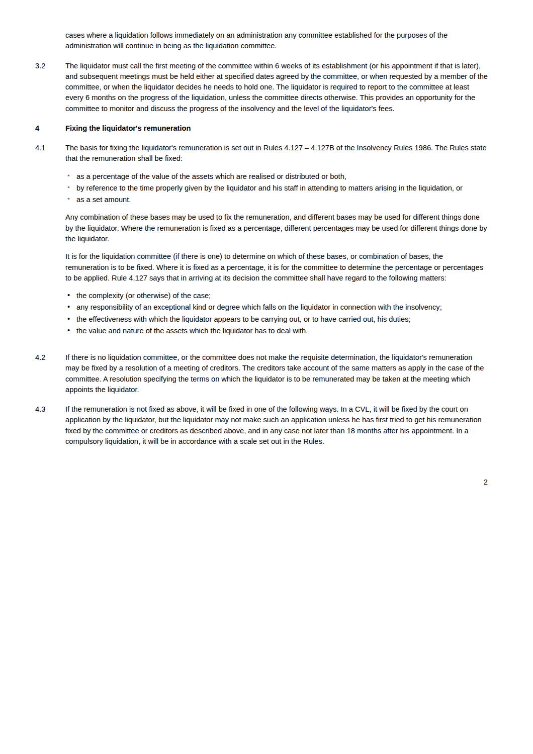cases where a liquidation follows immediately on an administration any committee established for the purposes of the administration will continue in being as the liquidation committee.
3.2
The liquidator must call the first meeting of the committee within 6 weeks of its establishment (or his appointment if that is later), and subsequent meetings must be held either at specified dates agreed by the committee, or when requested by a member of the committee, or when the liquidator decides he needs to hold one. The liquidator is required to report to the committee at least every 6 months on the progress of the liquidation, unless the committee directs otherwise. This provides an opportunity for the committee to monitor and discuss the progress of the insolvency and the level of the liquidator's fees.
4 Fixing the liquidator's remuneration
4.1
The basis for fixing the liquidator's remuneration is set out in Rules 4.127 – 4.127B of the Insolvency Rules 1986. The Rules state that the remuneration shall be fixed:
as a percentage of the value of the assets which are realised or distributed or both,
by reference to the time properly given by the liquidator and his staff in attending to matters arising in the liquidation, or
as a set amount.
Any combination of these bases may be used to fix the remuneration, and different bases may be used for different things done by the liquidator. Where the remuneration is fixed as a percentage, different percentages may be used for different things done by the liquidator.
It is for the liquidation committee (if there is one) to determine on which of these bases, or combination of bases, the remuneration is to be fixed. Where it is fixed as a percentage, it is for the committee to determine the percentage or percentages to be applied. Rule 4.127 says that in arriving at its decision the committee shall have regard to the following matters:
the complexity (or otherwise) of the case;
any responsibility of an exceptional kind or degree which falls on the liquidator in connection with the insolvency;
the effectiveness with which the liquidator appears to be carrying out, or to have carried out, his duties;
the value and nature of the assets which the liquidator has to deal with.
4.2
If there is no liquidation committee, or the committee does not make the requisite determination, the liquidator's remuneration may be fixed by a resolution of a meeting of creditors. The creditors take account of the same matters as apply in the case of the committee. A resolution specifying the terms on which the liquidator is to be remunerated may be taken at the meeting which appoints the liquidator.
4.3
If the remuneration is not fixed as above, it will be fixed in one of the following ways. In a CVL, it will be fixed by the court on application by the liquidator, but the liquidator may not make such an application unless he has first tried to get his remuneration fixed by the committee or creditors as described above, and in any case not later than 18 months after his appointment. In a compulsory liquidation, it will be in accordance with a scale set out in the Rules.
2